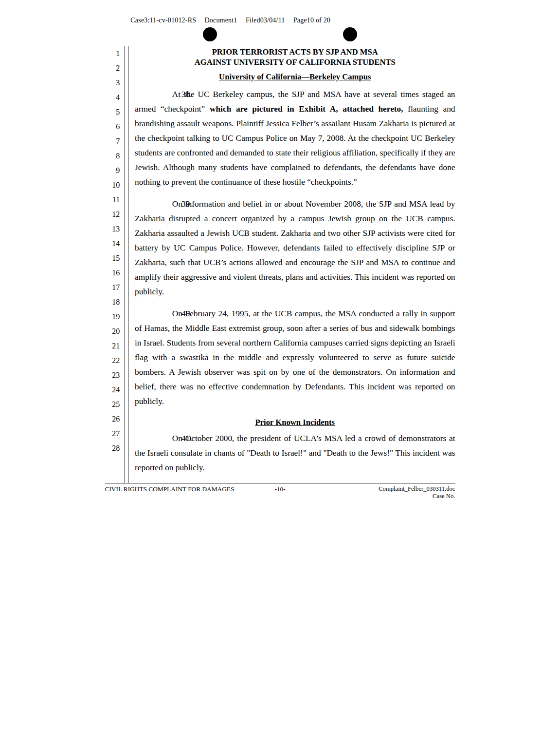Case3:11-cv-01012-RS Document1 Filed03/04/11 Page10 of 20
1
2
3
4
5
6
7
8
9
10
11
12
13
14
15
16
17
18
19
20
21
22
23
24
25
26
27
28
PRIOR TERRORIST ACTS BY SJP AND MSA
AGAINST UNIVERSITY OF CALIFORNIA STUDENTS
University of California—Berkeley Campus
38. At the UC Berkeley campus, the SJP and MSA have at several times staged an armed “checkpoint” which are pictured in Exhibit A, attached hereto, flaunting and brandishing assault weapons. Plaintiff Jessica Felber’s assailant Husam Zakharia is pictured at the checkpoint talking to UC Campus Police on May 7, 2008. At the checkpoint UC Berkeley students are confronted and demanded to state their religious affiliation, specifically if they are Jewish. Although many students have complained to defendants, the defendants have done nothing to prevent the continuance of these hostile “checkpoints.”
39. On information and belief in or about November 2008, the SJP and MSA lead by Zakharia disrupted a concert organized by a campus Jewish group on the UCB campus. Zakharia assaulted a Jewish UCB student. Zakharia and two other SJP activists were cited for battery by UC Campus Police. However, defendants failed to effectively discipline SJP or Zakharia, such that UCB’s actions allowed and encourage the SJP and MSA to continue and amplify their aggressive and violent threats, plans and activities. This incident was reported on publicly.
40. On February 24, 1995, at the UCB campus, the MSA conducted a rally in support of Hamas, the Middle East extremist group, soon after a series of bus and sidewalk bombings in Israel. Students from several northern California campuses carried signs depicting an Israeli flag with a swastika in the middle and expressly volunteered to serve as future suicide bombers. A Jewish observer was spit on by one of the demonstrators. On information and belief, there was no effective condemnation by Defendants. This incident was reported on publicly.
Prior Known Incidents
41. On October 2000, the president of UCLA’s MSA led a crowd of demonstrators at the Israeli consulate in chants of "Death to Israel!" and "Death to the Jews!" This incident was reported on publicly.
CIVIL RIGHTS COMPLAINT FOR DAMAGES
Complaint_Felber_030311.doc
Case No.
-10-